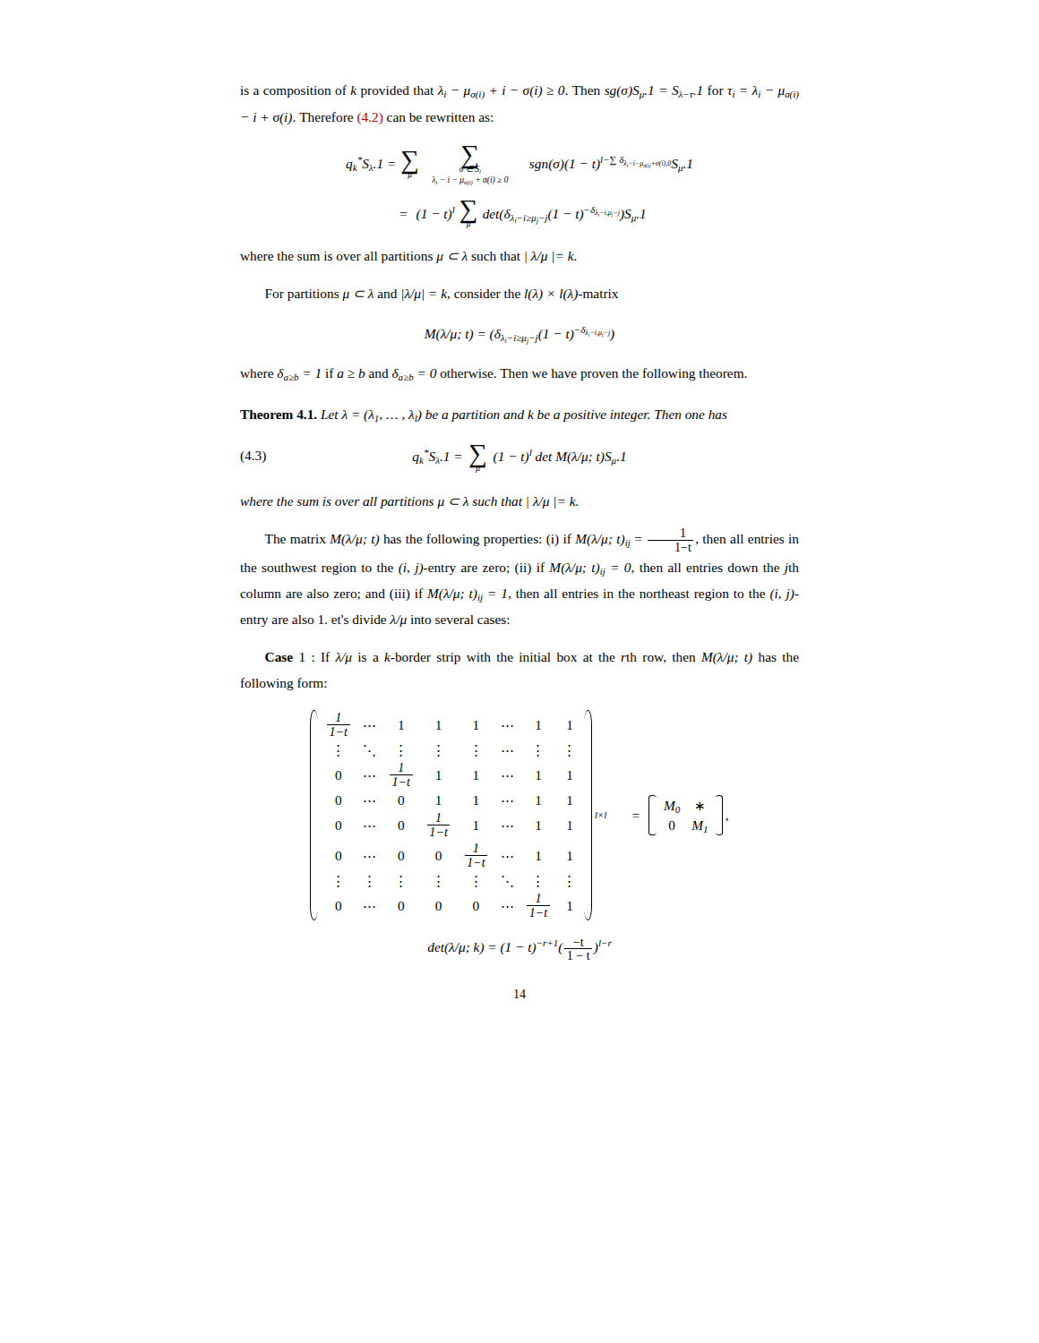is a composition of k provided that λi − μσ(i) + i − σ(i) ≥ 0. Then sg(σ)Sμ.1 = Sλ−τ.1 for τi = λi − μσ(i) − i + σ(i). Therefore (4.2) can be rewritten as:
qk*Sλ.1 = ∑μ ∑ σ ∈ Sl λi − i − μσ(i) + σ(i) ≥ 0 sgn(σ)(1 − t)l−∑ δλi−i−μσ(i)+σ(i),0Sμ.1
= (1 − t)l ∑μ det(δλi−i≥μj−j(1 − t)−δλi−i,μj−j)Sμ.1
where the sum is over all partitions μ ⊂ λ such that | λ/μ |= k.
For partitions μ ⊂ λ and |λ/μ| = k, consider the l(λ) × l(λ)-matrix
M(λ/μ; t) = (δλi−i≥μj−j(1 − t)−δλi−i,μj−j)
where δa≥b = 1 if a ≥ b and δa≥b = 0 otherwise. Then we have proven the following theorem.
Theorem 4.1. Let λ = (λ1, … , λl) be a partition and k be a positive integer. Then one has
(4.3)
qk*Sλ.1 = ∑μ (1 − t)l det M(λ/μ; t)Sμ.1
where the sum is over all partitions μ ⊂ λ such that | λ/μ |= k.
The matrix M(λ/μ; t) has the following properties: (i) if M(λ/μ; t)ij = 11−t, then all entries in the southwest region to the (i, j)-entry are zero; (ii) if M(λ/μ; t)ij = 0, then all entries down the jth column are also zero; and (iii) if M(λ/μ; t)ij = 1, then all entries in the northeast region to the (i, j)-entry are also 1. et's divide λ/μ into several cases:
Case 1 : If λ/μ is a k-border strip with the initial box at the rth row, then M(λ/μ; t) has the following form:
| 1 1−t | ⋯ | 1 | 1 | 1 | ⋯ | 1 | 1 |
| ⋮ | ⋱ | ⋮ | ⋮ | ⋮ | ⋯ | ⋮ | ⋮ |
| 0 | ⋯ | 1 1−t | 1 | 1 | ⋯ | 1 | 1 |
| 0 | ⋯ | 0 | 1 | 1 | ⋯ | 1 | 1 |
| 0 | ⋯ | 0 | 1 1−t | 1 | ⋯ | 1 | 1 |
| 0 | ⋯ | 0 | 0 | 1 1−t | ⋯ | 1 | 1 |
| ⋮ | ⋮ | ⋮ | ⋮ | ⋮ | ⋱ | ⋮ | ⋮ |
| 0 | ⋯ | 0 | 0 | 0 | ⋯ | 1 1−t | 1 |
l×l =
| M 0 | ∗ |
| 0 | M 1 |
,
det(λ/μ; k) = (1 − t)−r+1(−t 1 − t)l−r
14